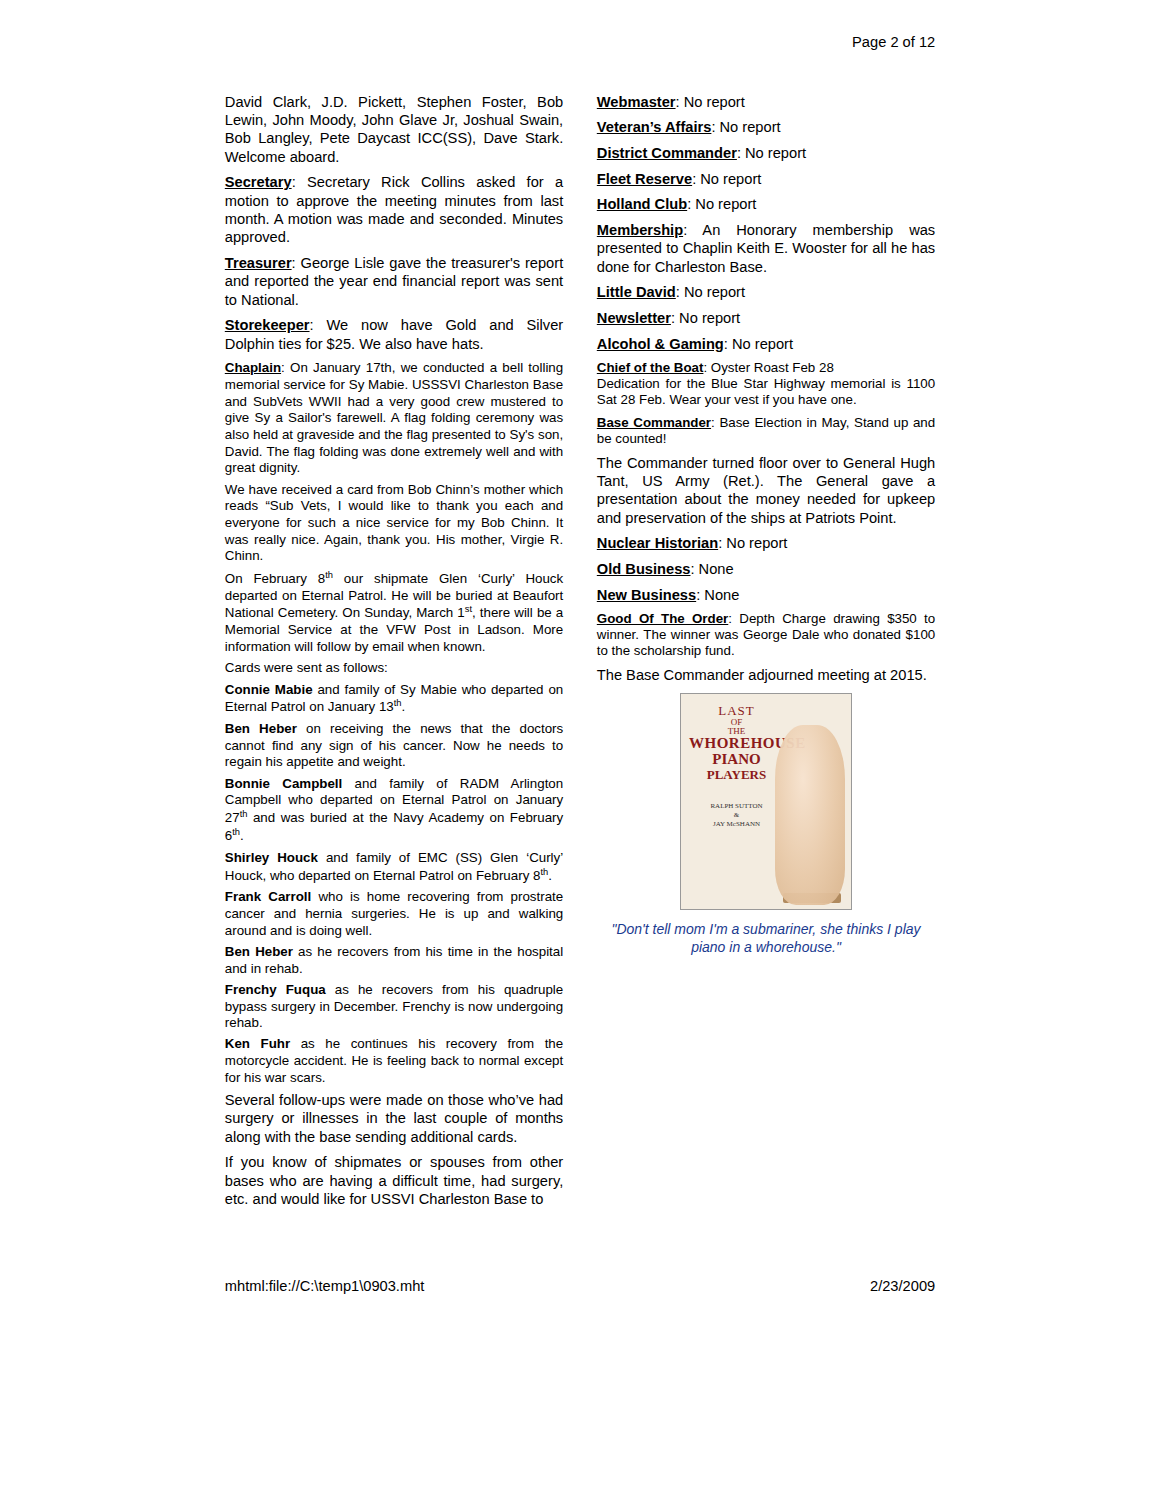Page 2 of 12
David Clark, J.D. Pickett, Stephen Foster, Bob Lewin, John Moody, John Glave Jr, Joshual Swain, Bob Langley, Pete Daycast ICC(SS), Dave Stark. Welcome aboard.
Secretary: Secretary Rick Collins asked for a motion to approve the meeting minutes from last month. A motion was made and seconded. Minutes approved.
Treasurer: George Lisle gave the treasurer's report and reported the year end financial report was sent to National.
Storekeeper: We now have Gold and Silver Dolphin ties for $25. We also have hats.
Chaplain: On January 17th, we conducted a bell tolling memorial service for Sy Mabie. USSSVI Charleston Base and SubVets WWII had a very good crew mustered to give Sy a Sailor's farewell. A flag folding ceremony was also held at graveside and the flag presented to Sy's son, David. The flag folding was done extremely well and with great dignity.
We have received a card from Bob Chinn’s mother which reads “Sub Vets, I would like to thank you each and everyone for such a nice service for my Bob Chinn. It was really nice. Again, thank you. His mother, Virgie R. Chinn.
On February 8th our shipmate Glen ‘Curly’ Houck departed on Eternal Patrol. He will be buried at Beaufort National Cemetery. On Sunday, March 1st, there will be a Memorial Service at the VFW Post in Ladson. More information will follow by email when known.
Cards were sent as follows:
Connie Mabie and family of Sy Mabie who departed on Eternal Patrol on January 13th.
Ben Heber on receiving the news that the doctors cannot find any sign of his cancer. Now he needs to regain his appetite and weight.
Bonnie Campbell and family of RADM Arlington Campbell who departed on Eternal Patrol on January 27th and was buried at the Navy Academy on February 6th.
Shirley Houck and family of EMC (SS) Glen ‘Curly’ Houck, who departed on Eternal Patrol on February 8th.
Frank Carroll who is home recovering from prostrate cancer and hernia surgeries. He is up and walking around and is doing well.
Ben Heber as he recovers from his time in the hospital and in rehab.
Frenchy Fuqua as he recovers from his quadruple bypass surgery in December. Frenchy is now undergoing rehab.
Ken Fuhr as he continues his recovery from the motorcycle accident. He is feeling back to normal except for his war scars.
Several follow-ups were made on those who’ve had surgery or illnesses in the last couple of months along with the base sending additional cards.
If you know of shipmates or spouses from other bases who are having a difficult time, had surgery, etc. and would like for USSVI Charleston Base to
Webmaster: No report
Veteran’s Affairs: No report
District Commander: No report
Fleet Reserve: No report
Holland Club: No report
Membership: An Honorary membership was presented to Chaplin Keith E. Wooster for all he has done for Charleston Base.
Little David: No report
Newsletter: No report
Alcohol & Gaming: No report
Chief of the Boat: Oyster Roast Feb 28
Dedication for the Blue Star Highway memorial is 1100 Sat 28 Feb. Wear your vest if you have one.
Base Commander: Base Election in May, Stand up and be counted!
The Commander turned floor over to General Hugh Tant, US Army (Ret.). The General gave a presentation about the money needed for upkeep and preservation of the ships at Patriots Point.
Nuclear Historian: No report
Old Business: None
New Business: None
Good Of The Order: Depth Charge drawing $350 to winner. The winner was George Dale who donated $100 to the scholarship fund.
The Base Commander adjourned meeting at 2015.
LAST
OF
THE
WHOREHOUSE
PIANO
PLAYERS
RALPH SUTTON
&
JAY McSHANN
"Don't tell mom I'm a submariner, she thinks I play piano in a whorehouse."
mhtml:file://C:\temp1\0903.mht
2/23/2009